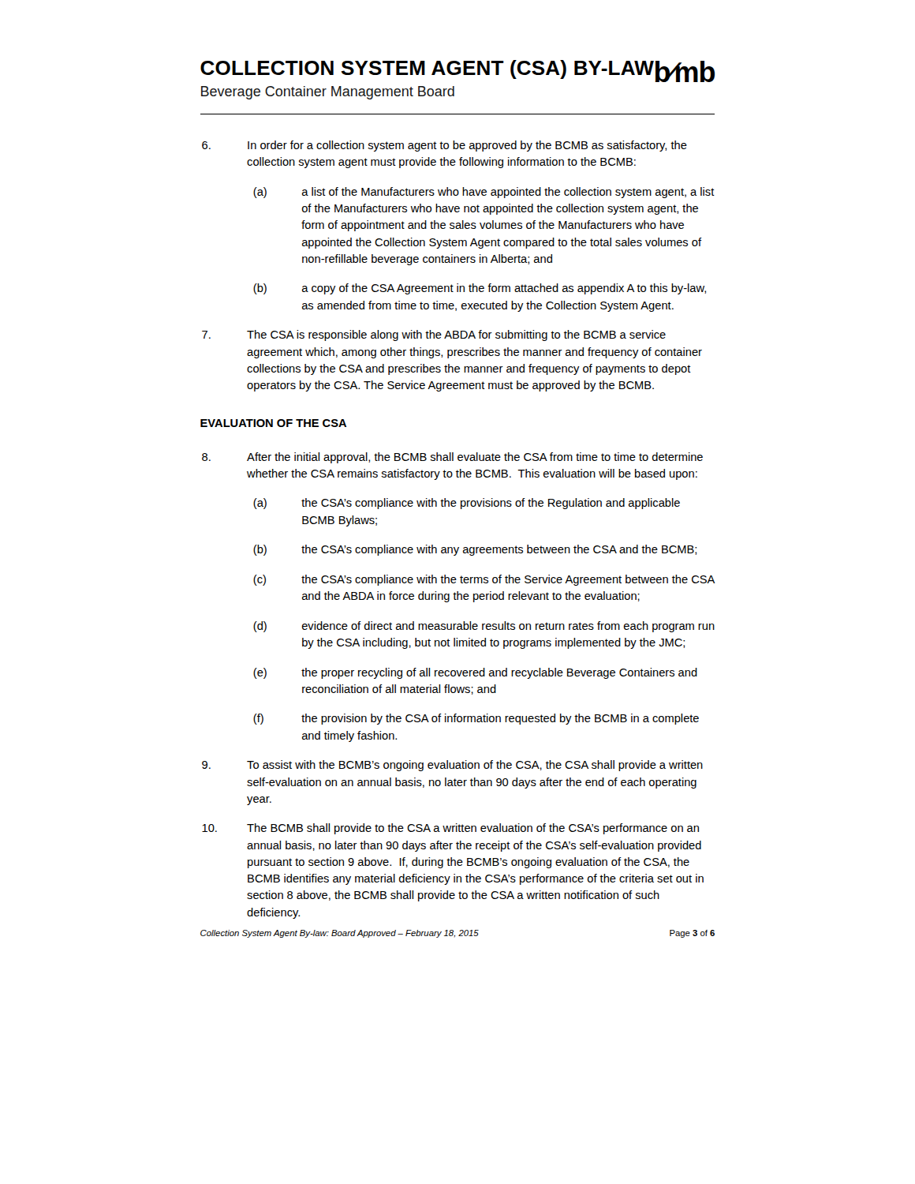b∕mb
COLLECTION SYSTEM AGENT (CSA) BY-LAW
Beverage Container Management Board
6.
In order for a collection system agent to be approved by the BCMB as satisfactory, the collection system agent must provide the following information to the BCMB:
(a)
a list of the Manufacturers who have appointed the collection system agent, a list of the Manufacturers who have not appointed the collection system agent, the form of appointment and the sales volumes of the Manufacturers who have appointed the Collection System Agent compared to the total sales volumes of non-refillable beverage containers in Alberta; and
(b)
a copy of the CSA Agreement in the form attached as appendix A to this by-law, as amended from time to time, executed by the Collection System Agent.
7.
The CSA is responsible along with the ABDA for submitting to the BCMB a service agreement which, among other things, prescribes the manner and frequency of container collections by the CSA and prescribes the manner and frequency of payments to depot operators by the CSA. The Service Agreement must be approved by the BCMB.
EVALUATION OF THE CSA
8.
After the initial approval, the BCMB shall evaluate the CSA from time to time to determine whether the CSA remains satisfactory to the BCMB. This evaluation will be based upon:
(a)
the CSA’s compliance with the provisions of the Regulation and applicable BCMB Bylaws;
(b)
the CSA’s compliance with any agreements between the CSA and the BCMB;
(c)
the CSA’s compliance with the terms of the Service Agreement between the CSA and the ABDA in force during the period relevant to the evaluation;
(d)
evidence of direct and measurable results on return rates from each program run by the CSA including, but not limited to programs implemented by the JMC;
(e)
the proper recycling of all recovered and recyclable Beverage Containers and reconciliation of all material flows; and
(f)
the provision by the CSA of information requested by the BCMB in a complete and timely fashion.
9.
To assist with the BCMB’s ongoing evaluation of the CSA, the CSA shall provide a written self-evaluation on an annual basis, no later than 90 days after the end of each operating year.
10.
The BCMB shall provide to the CSA a written evaluation of the CSA’s performance on an annual basis, no later than 90 days after the receipt of the CSA’s self-evaluation provided pursuant to section 9 above. If, during the BCMB’s ongoing evaluation of the CSA, the BCMB identifies any material deficiency in the CSA’s performance of the criteria set out in section 8 above, the BCMB shall provide to the CSA a written notification of such deficiency.
Collection System Agent By-law: Board Approved – February 18, 2015
Page 3 of 6